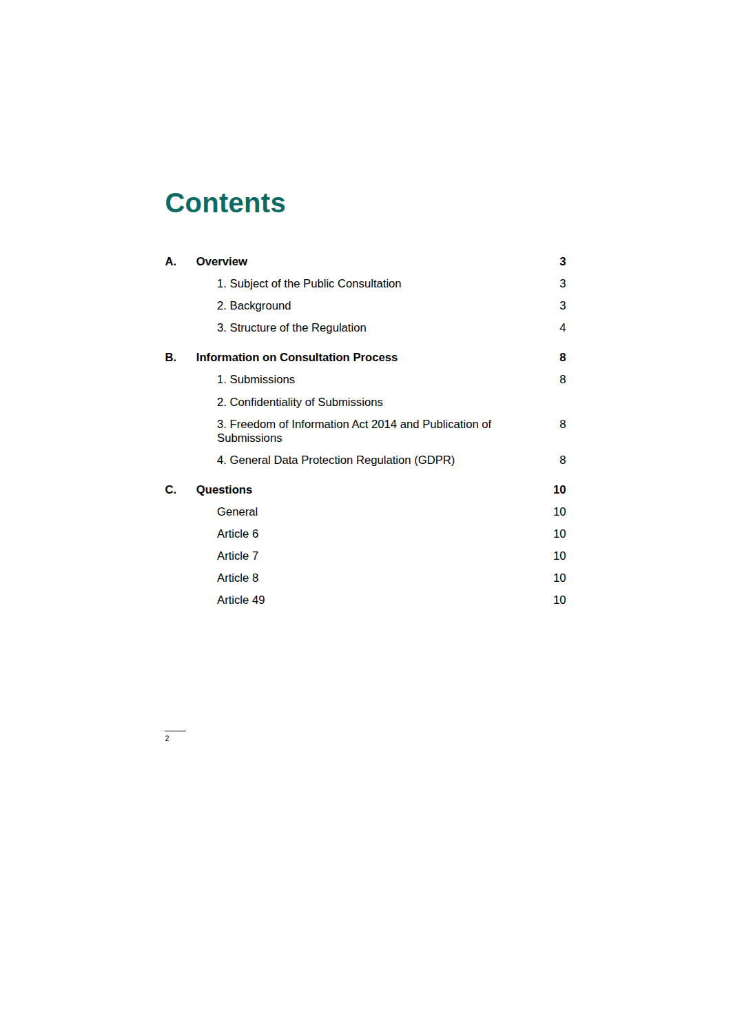Contents
| A. | Overview | 3 |
| | 1. Subject of the Public Consultation | 3 |
| | 2. Background | 3 |
| | 3. Structure of the Regulation | 4 |
| B. | Information on Consultation Process | 8 |
| | 1. Submissions | 8 |
| | 2. Confidentiality of Submissions | |
| | 3. Freedom of Information Act 2014 and Publication of Submissions | 8 |
| | 4. General Data Protection Regulation (GDPR) | 8 |
| C. | Questions | 10 |
| | General | 10 |
| | Article 6 | 10 |
| | Article 7 | 10 |
| | Article 8 | 10 |
| | Article 49 | 10 |
2